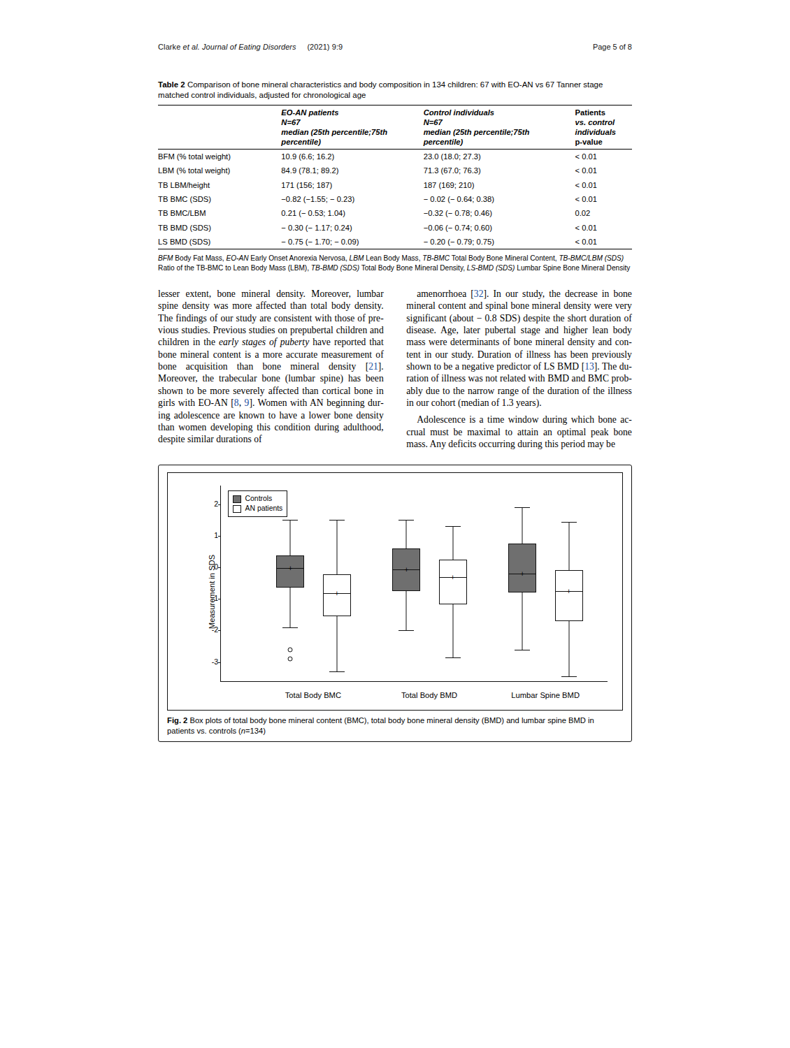Clarke et al. Journal of Eating Disorders (2021) 9:9
Page 5 of 8
Table 2 Comparison of bone mineral characteristics and body composition in 134 children: 67 with EO-AN vs 67 Tanner stage matched control individuals, adjusted for chronological age
| | EO-AN patients N=67 median (25th percentile;75th percentile) | Control individuals N=67 median (25th percentile;75th percentile) | Patients vs. control individuals p-value |
| --- | --- | --- | --- |
| BFM (% total weight) | 10.9 (6.6; 16.2) | 23.0 (18.0; 27.3) | < 0.01 |
| LBM (% total weight) | 84.9 (78.1; 89.2) | 71.3 (67.0; 76.3) | < 0.01 |
| TB LBM/height | 171 (156; 187) | 187 (169; 210) | < 0.01 |
| TB BMC (SDS) | −0.82 (−1.55; − 0.23) | − 0.02 (− 0.64; 0.38) | < 0.01 |
| TB BMC/LBM | 0.21 (− 0.53; 1.04) | −0.32 (− 0.78; 0.46) | 0.02 |
| TB BMD (SDS) | − 0.30 (− 1.17; 0.24) | −0.06 (− 0.74; 0.60) | < 0.01 |
| LS BMD (SDS) | − 0.75 (− 1.70; − 0.09) | − 0.20 (− 0.79; 0.75) | < 0.01 |
BFM Body Fat Mass, EO-AN Early Onset Anorexia Nervosa, LBM Lean Body Mass, TB-BMC Total Body Bone Mineral Content, TB-BMC/LBM (SDS) Ratio of the TB-BMC to Lean Body Mass (LBM), TB-BMD (SDS) Total Body Bone Mineral Density, LS-BMD (SDS) Lumbar Spine Bone Mineral Density
lesser extent, bone mineral density. Moreover, lumbar spine density was more affected than total body density. The findings of our study are consistent with those of previous studies. Previous studies on prepubertal children and children in the early stages of puberty have reported that bone mineral content is a more accurate measurement of bone acquisition than bone mineral density [21]. Moreover, the trabecular bone (lumbar spine) has been shown to be more severely affected than cortical bone in girls with EO-AN [8, 9]. Women with AN beginning during adolescence are known to have a lower bone density than women developing this condition during adulthood, despite similar durations of
amenorrhoea [32]. In our study, the decrease in bone mineral content and spinal bone mineral density were very significant (about − 0.8 SDS) despite the short duration of disease. Age, later pubertal stage and higher lean body mass were determinants of bone mineral density and content in our study. Duration of illness has been previously shown to be a negative predictor of LS BMD [13]. The duration of illness was not related with BMD and BMC probably due to the narrow range of the duration of the illness in our cohort (median of 1.3 years).
Adolescence is a time window during which bone accrual must be maximal to attain an optimal peak bone mass. Any deficits occurring during this period may be
Measurement in SDS
2
1
0
-1
-2
-3
Controls
AN patients
+
+
+
+
+
+
Total Body BMC
Total Body BMD
Lumbar Spine BMD
Fig. 2 Box plots of total body bone mineral content (BMC), total body bone mineral density (BMD) and lumbar spine BMD in patients vs. controls (n=134)